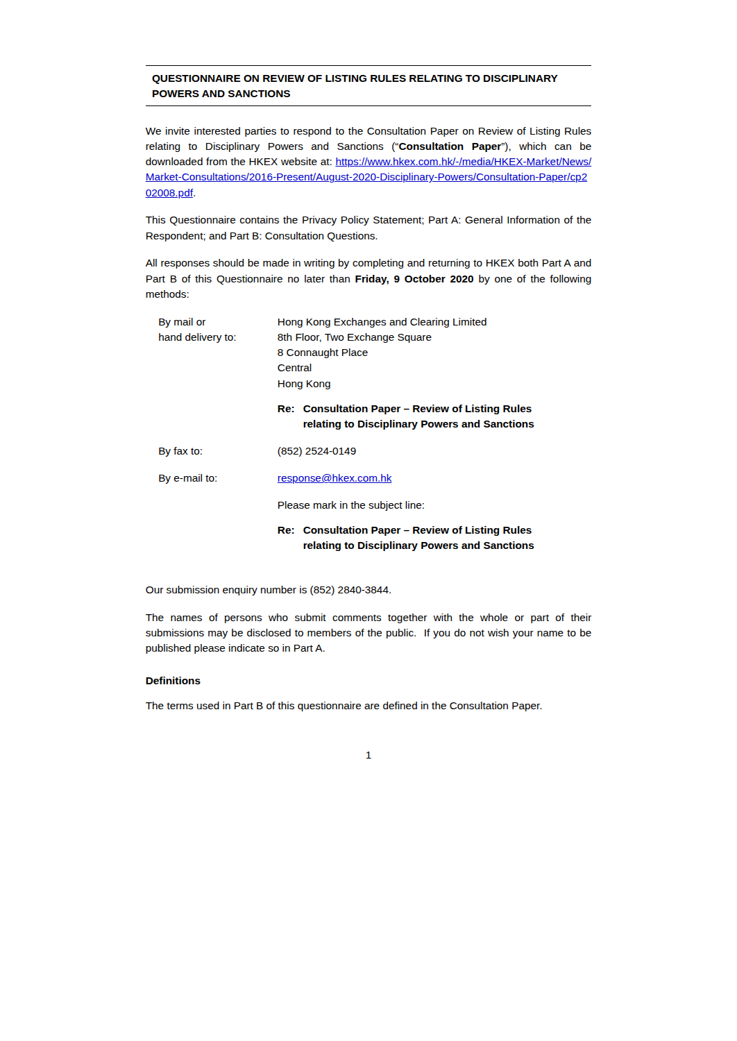QUESTIONNAIRE ON REVIEW OF LISTING RULES RELATING TO DISCIPLINARY POWERS AND SANCTIONS
We invite interested parties to respond to the Consultation Paper on Review of Listing Rules relating to Disciplinary Powers and Sanctions (“Consultation Paper”), which can be downloaded from the HKEX website at: https://www.hkex.com.hk/-/media/HKEX-Market/News/Market-Consultations/2016-Present/August-2020-Disciplinary-Powers/Consultation-Paper/cp202008.pdf.
This Questionnaire contains the Privacy Policy Statement; Part A: General Information of the Respondent; and Part B: Consultation Questions.
All responses should be made in writing by completing and returning to HKEX both Part A and Part B of this Questionnaire no later than Friday, 9 October 2020 by one of the following methods:
| By mail or hand delivery to: | Hong Kong Exchanges and Clearing Limited 8th Floor, Two Exchange Square 8 Connaught Place Central Hong Kong Re: Consultation Paper – Review of Listing Rules relating to Disciplinary Powers and Sanctions |
| By fax to: | (852) 2524-0149 |
| By e-mail to: | response@hkex.com.hk Please mark in the subject line: Re: Consultation Paper – Review of Listing Rules relating to Disciplinary Powers and Sanctions |
Our submission enquiry number is (852) 2840-3844.
The names of persons who submit comments together with the whole or part of their submissions may be disclosed to members of the public. If you do not wish your name to be published please indicate so in Part A.
Definitions
The terms used in Part B of this questionnaire are defined in the Consultation Paper.
1